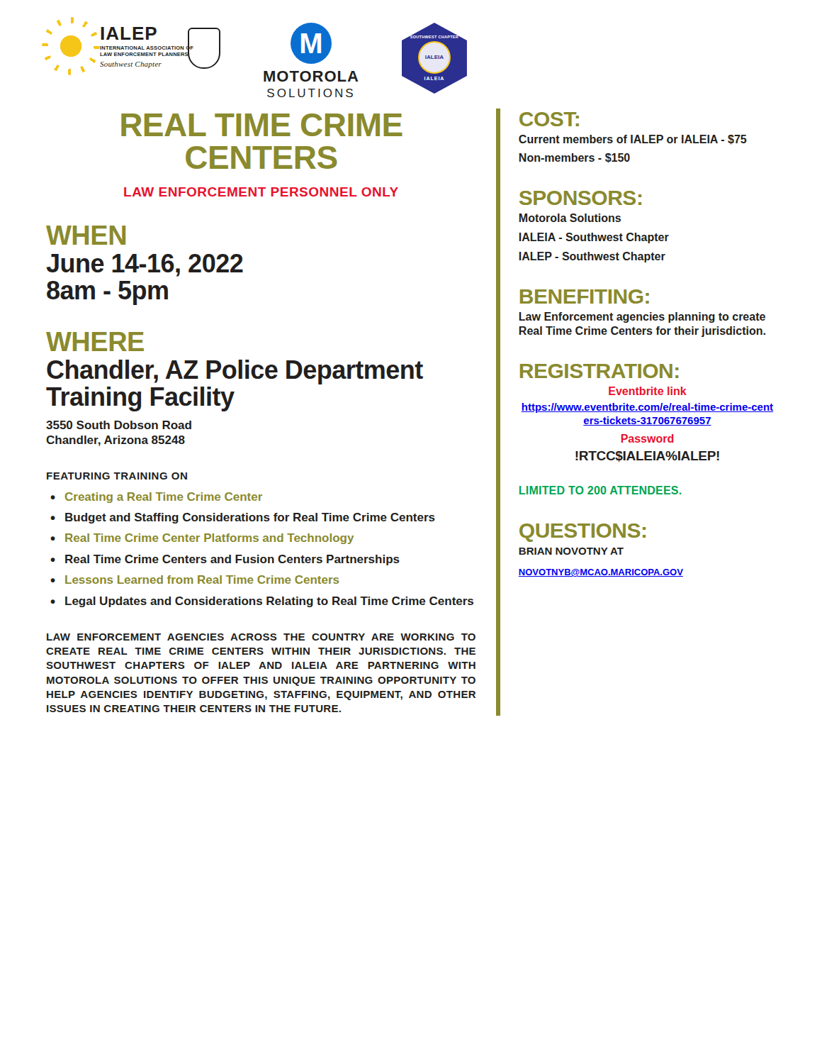IALEP INTERNATIONAL ASSOCIATION OF LAW ENFORCEMENT PLANNERS Southwest Chapter
MOTOROLA
SOLUTIONS
SOUTHWEST CHAPTER
IALEIA
IALEIA
REAL TIME CRIME CENTERS
LAW ENFORCEMENT PERSONNEL ONLY
WHEN
June 14-16, 2022
8am - 5pm
WHERE
Chandler, AZ Police Department Training Facility
3550 South Dobson Road
Chandler, Arizona 85248
FEATURING TRAINING ON
Creating a Real Time Crime Center
Budget and Staffing Considerations for Real Time Crime Centers
Real Time Crime Center Platforms and Technology
Real Time Crime Centers and Fusion Centers Partnerships
Lessons Learned from Real Time Crime Centers
Legal Updates and Considerations Relating to Real Time Crime Centers
LAW ENFORCEMENT AGENCIES ACROSS THE COUNTRY ARE WORKING TO CREATE REAL TIME CRIME CENTERS WITHIN THEIR JURISDICTIONS. THE SOUTHWEST CHAPTERS OF IALEP AND IALEIA ARE PARTNERING WITH MOTOROLA SOLUTIONS TO OFFER THIS UNIQUE TRAINING OPPORTUNITY TO HELP AGENCIES IDENTIFY BUDGETING, STAFFING, EQUIPMENT, AND OTHER ISSUES IN CREATING THEIR CENTERS IN THE FUTURE.
COST:
Current members of IALEP or IALEIA - $75
Non-members - $150
SPONSORS:
Motorola Solutions
IALEIA - Southwest Chapter
IALEP - Southwest Chapter
BENEFITING:
Law Enforcement agencies planning to create Real Time Crime Centers for their jurisdiction.
REGISTRATION:
Eventbrite link
https://www.eventbrite.com/e/real-time-crime-centers-tickets-317067676957
Password
!RTCC$IALEIA%IALEP!
LIMITED TO 200 ATTENDEES.
QUESTIONS:
BRIAN NOVOTNY AT
NOVOTNYB@MCAO.MARICOPA.GOV